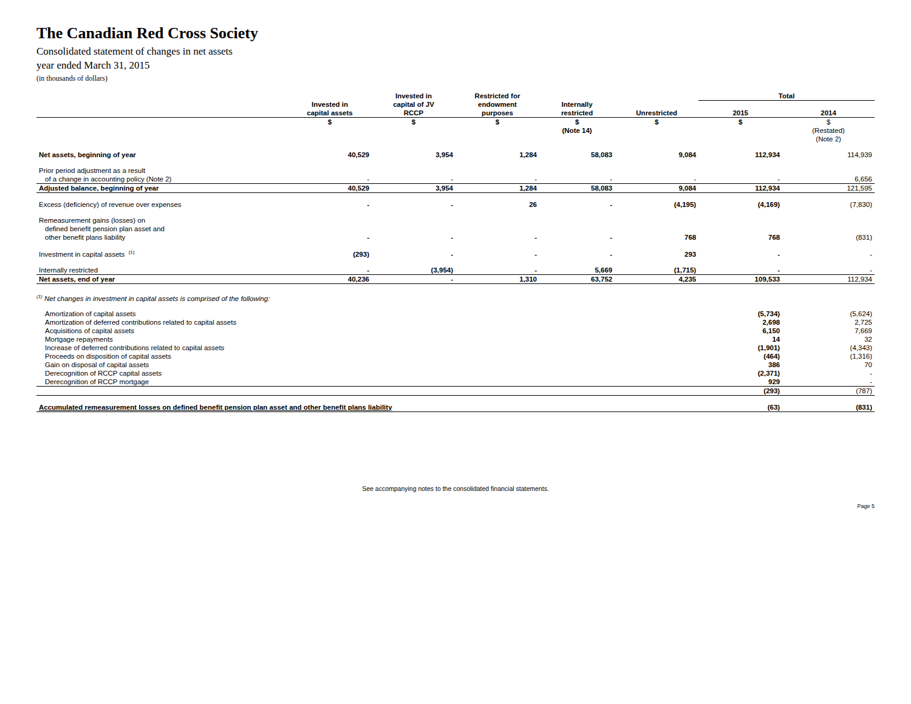The Canadian Red Cross Society
Consolidated statement of changes in net assets
year ended March 31, 2015
(in thousands of dollars)
| | | Invested in | Restricted for | | | Total |
| | Invested in | capital of JV | endowment | Internally | | | |
| | capital assets | RCCP | purposes | restricted | Unrestricted | 2015 | 2014 |
| | $ | $ | $ | $ | $ | $ | $ |
| | | | | (Note 14) | | | (Restated) |
| | | | | | | | (Note 2) |
| Net assets, beginning of year | 40,529 | 3,954 | 1,284 | 58,083 | 9,084 | 112,934 | 114,939 |
| Prior period adjustment as a result | | | | | | | |
| of a change in accounting policy (Note 2) | - | - | - | - | - | - | 6,656 |
| Adjusted balance, beginning of year | 40,529 | 3,954 | 1,284 | 58,083 | 9,084 | 112,934 | 121,595 |
| Excess (deficiency) of revenue over expenses | - | - | 26 | - | (4,195) | (4,169) | (7,830) |
| Remeasurement gains (losses) on | | | | | | | |
| defined benefit pension plan asset and | | | | | | | |
| other benefit plans liability | - | - | - | - | 768 | 768 | (831) |
| Investment in capital assets (1) | (293) | - | - | - | 293 | - | - |
| Internally restricted | - | (3,954) | - | 5,669 | (1,715) | - | - |
| Net assets, end of year | 40,236 | - | 1,310 | 63,752 | 4,235 | 109,533 | 112,934 |
(1) Net changes in investment in capital assets is comprised of the following:
| Amortization of capital assets | (5,734) | (5,624) |
| Amortization of deferred contributions related to capital assets | 2,698 | 2,725 |
| Acquisitions of capital assets | 6,150 | 7,669 |
| Mortgage repayments | 14 | 32 |
| Increase of deferred contributions related to capital assets | (1,901) | (4,343) |
| Proceeds on disposition of capital assets | (464) | (1,316) |
| Gain on disposal of capital assets | 386 | 70 |
| Derecognition of RCCP capital assets | (2,371) | - |
| Derecognition of RCCP mortgage | 929 | - |
| | (293) | (787) |
| Accumulated remeasurement losses on defined benefit pension plan asset and other benefit plans liability | (63) | (831) |
See accompanying notes to the consolidated financial statements.
Page 5